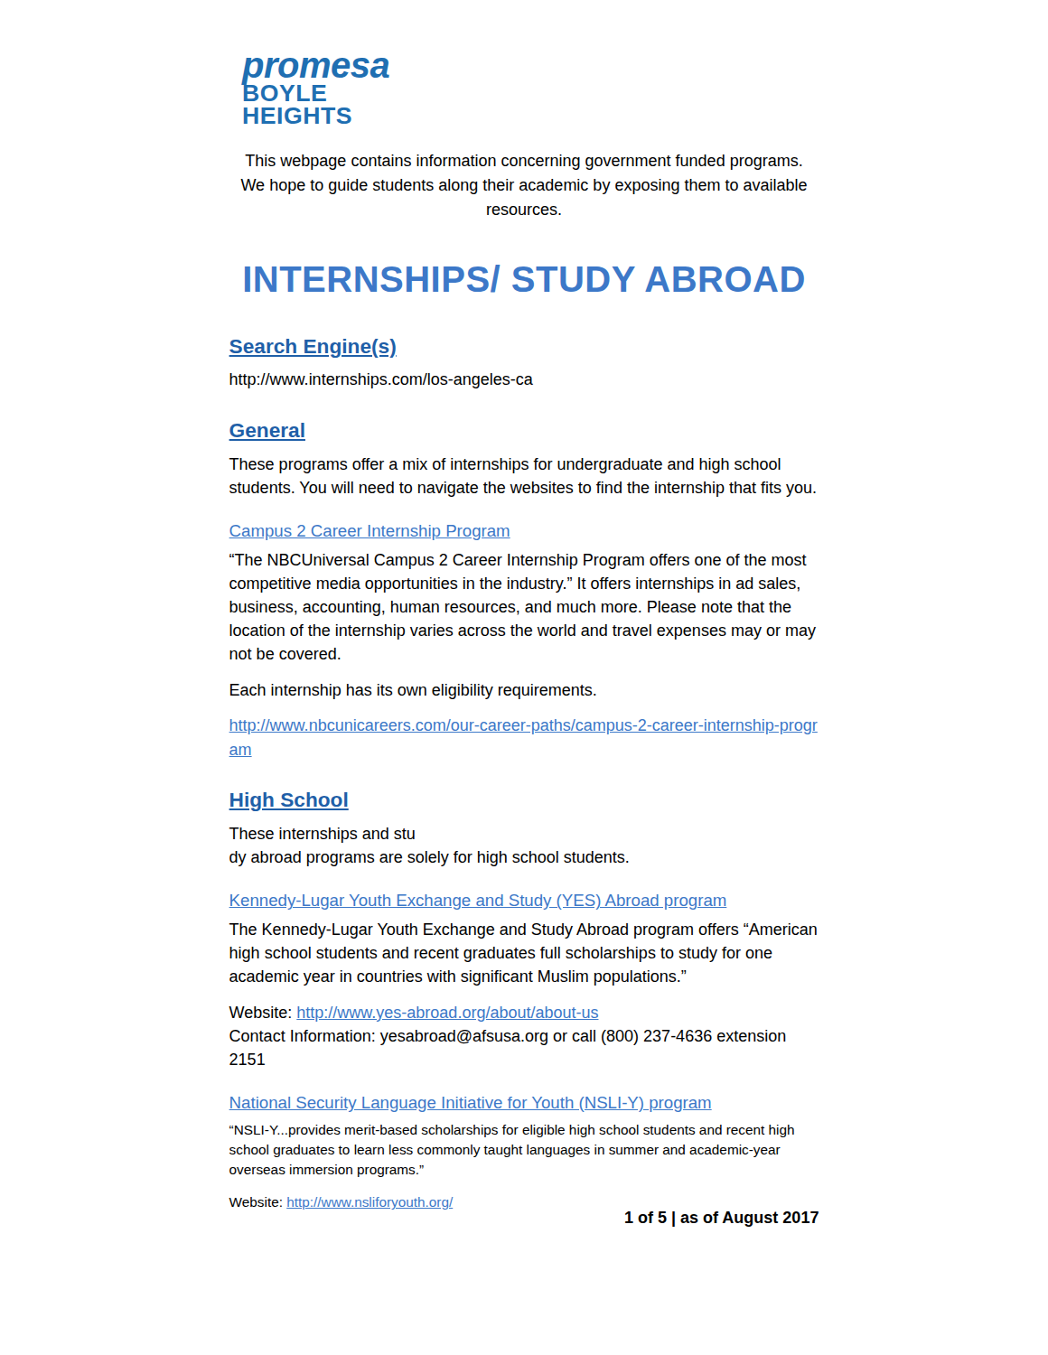promesa BOYLE HEIGHTS
This webpage contains information concerning government funded programs.
We hope to guide students along their academic by exposing them to available resources.
INTERNSHIPS/ STUDY ABROAD
Search Engine(s)
http://www.internships.com/los-angeles-ca
General
These programs offer a mix of internships for undergraduate and high school students. You will need to navigate the websites to find the internship that fits you.
Campus 2 Career Internship Program
“The NBCUniversal Campus 2 Career Internship Program offers one of the most competitive media opportunities in the industry.” It offers internships in ad sales, business, accounting, human resources, and much more. Please note that the location of the internship varies across the world and travel expenses may or may not be covered.
Each internship has its own eligibility requirements.
http://www.nbcunicareers.com/our-career-paths/campus-2-career-internship-program
High School
These internships and stu
dy abroad programs are solely for high school students.
Kennedy-Lugar Youth Exchange and Study (YES) Abroad program
The Kennedy-Lugar Youth Exchange and Study Abroad program offers “American high school students and recent graduates full scholarships to study for one academic year in countries with significant Muslim populations.”
Website: http://www.yes-abroad.org/about/about-us
Contact Information: yesabroad@afsusa.org or call (800) 237-4636 extension 2151
National Security Language Initiative for Youth (NSLI-Y) program
“NSLI-Y...provides merit-based scholarships for eligible high school students and recent high school graduates to learn less commonly taught languages in summer and academic-year overseas immersion programs.”
Website: http://www.nsliforyouth.org/
1 of 5 | as of August 2017